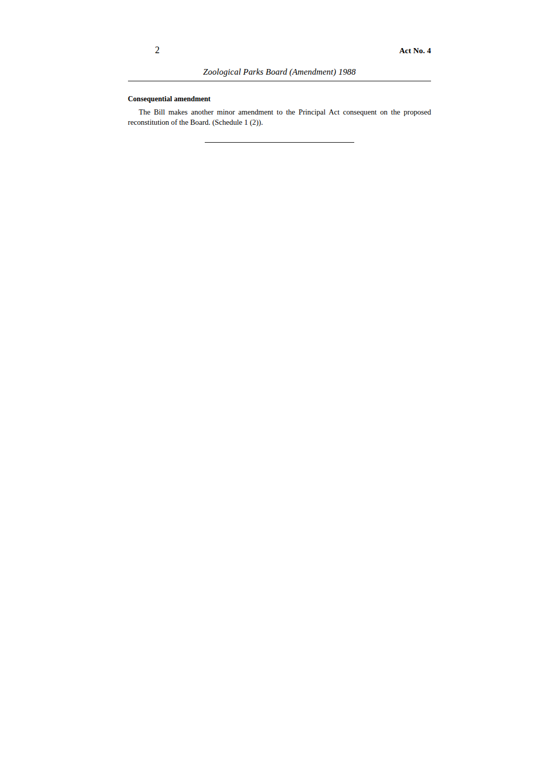2
Act No. 4
Zoological Parks Board (Amendment) 1988
Consequential amendment
The Bill makes another minor amendment to the Principal Act consequent on the proposed reconstitution of the Board. (Schedule 1 (2)).